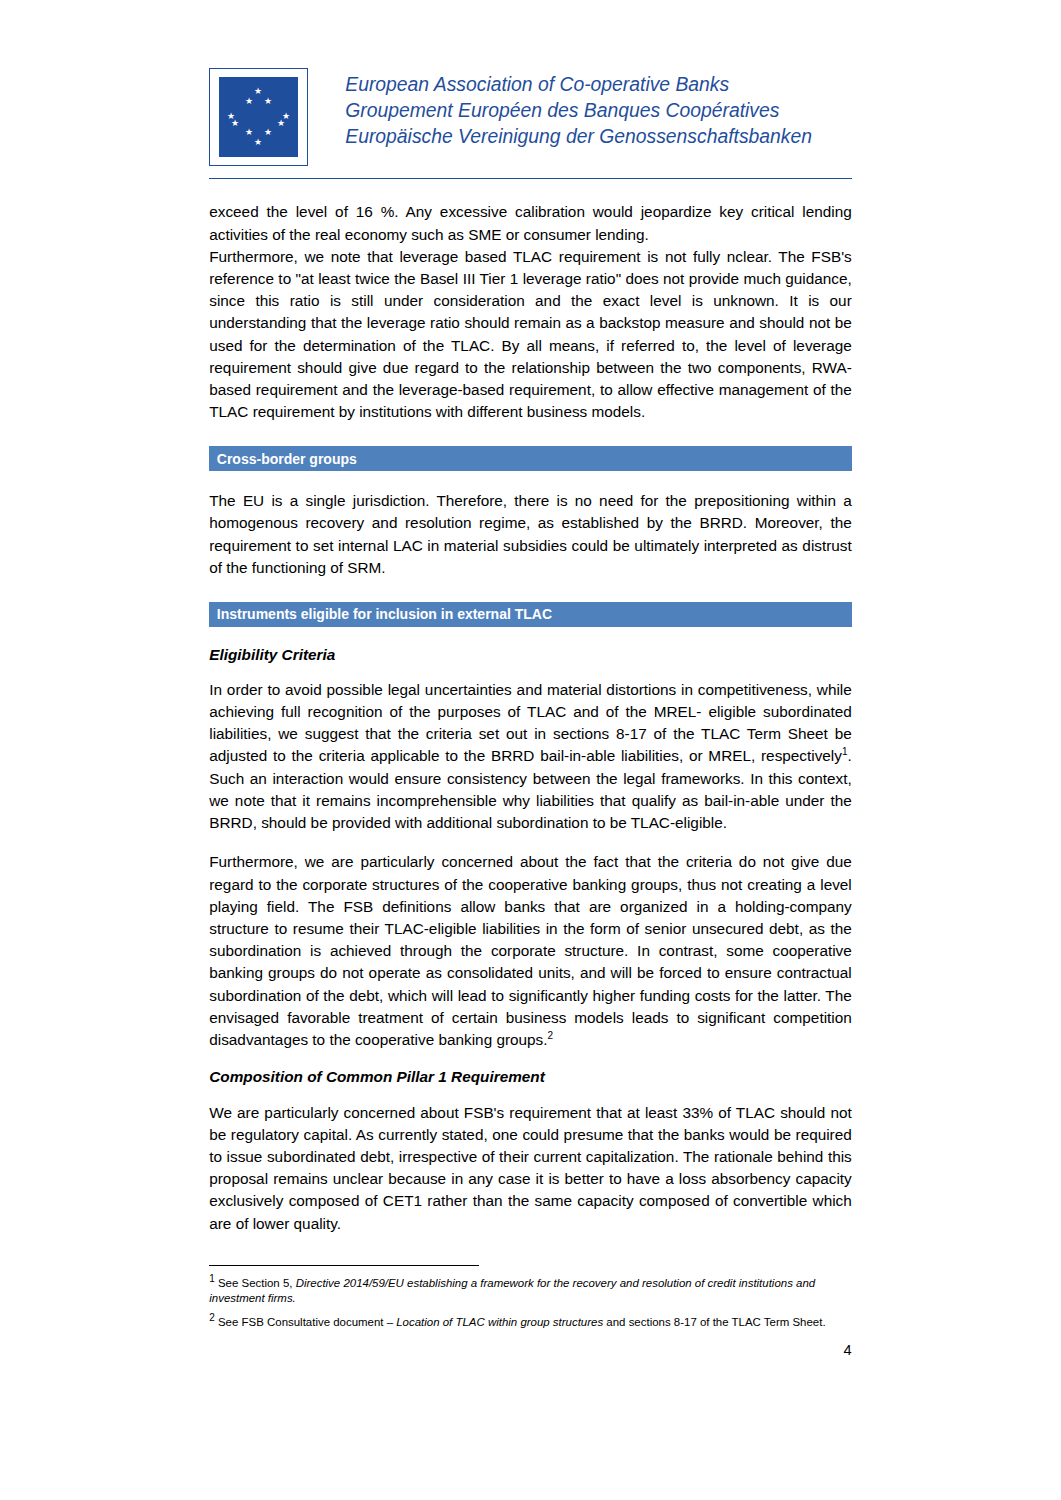★ ★ ★ ★ ★ ★ ★ ★ ★ ★
European Association of Co-operative Banks
Groupement Européen des Banques Coopératives
Europäische Vereinigung der Genossenschaftsbanken
exceed the level of 16 %. Any excessive calibration would jeopardize key critical lending activities of the real economy such as SME or consumer lending.
Furthermore, we note that leverage based TLAC requirement is not fully nclear. The FSB's reference to "at least twice the Basel III Tier 1 leverage ratio" does not provide much guidance, since this ratio is still under consideration and the exact level is unknown. It is our understanding that the leverage ratio should remain as a backstop measure and should not be used for the determination of the TLAC. By all means, if referred to, the level of leverage requirement should give due regard to the relationship between the two components, RWA-based requirement and the leverage-based requirement, to allow effective management of the TLAC requirement by institutions with different business models.
Cross-border groups
The EU is a single jurisdiction. Therefore, there is no need for the prepositioning within a homogenous recovery and resolution regime, as established by the BRRD. Moreover, the requirement to set internal LAC in material subsidies could be ultimately interpreted as distrust of the functioning of SRM.
Instruments eligible for inclusion in external TLAC
Eligibility Criteria
In order to avoid possible legal uncertainties and material distortions in competitiveness, while achieving full recognition of the purposes of TLAC and of the MREL- eligible subordinated liabilities, we suggest that the criteria set out in sections 8-17 of the TLAC Term Sheet be adjusted to the criteria applicable to the BRRD bail-in-able liabilities, or MREL, respectively1. Such an interaction would ensure consistency between the legal frameworks. In this context, we note that it remains incomprehensible why liabilities that qualify as bail-in-able under the BRRD, should be provided with additional subordination to be TLAC-eligible.
Furthermore, we are particularly concerned about the fact that the criteria do not give due regard to the corporate structures of the cooperative banking groups, thus not creating a level playing field. The FSB definitions allow banks that are organized in a holding-company structure to resume their TLAC-eligible liabilities in the form of senior unsecured debt, as the subordination is achieved through the corporate structure. In contrast, some cooperative banking groups do not operate as consolidated units, and will be forced to ensure contractual subordination of the debt, which will lead to significantly higher funding costs for the latter. The envisaged favorable treatment of certain business models leads to significant competition disadvantages to the cooperative banking groups.2
Composition of Common Pillar 1 Requirement
We are particularly concerned about FSB's requirement that at least 33% of TLAC should not be regulatory capital. As currently stated, one could presume that the banks would be required to issue subordinated debt, irrespective of their current capitalization. The rationale behind this proposal remains unclear because in any case it is better to have a loss absorbency capacity exclusively composed of CET1 rather than the same capacity composed of convertible which are of lower quality.
1 See Section 5, Directive 2014/59/EU establishing a framework for the recovery and resolution of credit institutions and investment firms.
2 See FSB Consultative document – Location of TLAC within group structures and sections 8-17 of the TLAC Term Sheet.
4